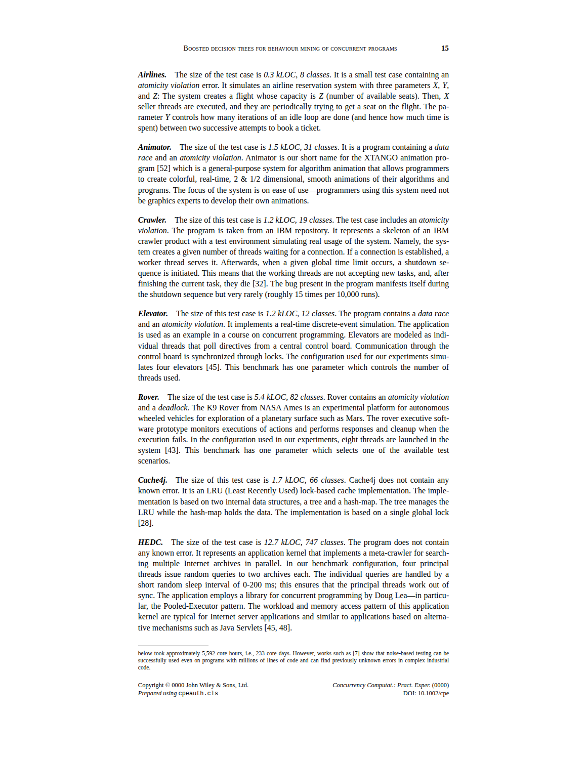Boosted decision trees for behaviour mining of concurrent programs 15
Airlines. The size of the test case is 0.3 kLOC, 8 classes. It is a small test case containing an atomicity violation error. It simulates an airline reservation system with three parameters X, Y, and Z: The system creates a flight whose capacity is Z (number of available seats). Then, X seller threads are executed, and they are periodically trying to get a seat on the flight. The parameter Y controls how many iterations of an idle loop are done (and hence how much time is spent) between two successive attempts to book a ticket.
Animator. The size of the test case is 1.5 kLOC, 31 classes. It is a program containing a data race and an atomicity violation. Animator is our short name for the XTANGO animation program [52] which is a general-purpose system for algorithm animation that allows programmers to create colorful, real-time, 2 & 1/2 dimensional, smooth animations of their algorithms and programs. The focus of the system is on ease of use—programmers using this system need not be graphics experts to develop their own animations.
Crawler. The size of this test case is 1.2 kLOC, 19 classes. The test case includes an atomicity violation. The program is taken from an IBM repository. It represents a skeleton of an IBM crawler product with a test environment simulating real usage of the system. Namely, the system creates a given number of threads waiting for a connection. If a connection is established, a worker thread serves it. Afterwards, when a given global time limit occurs, a shutdown sequence is initiated. This means that the working threads are not accepting new tasks, and, after finishing the current task, they die [32]. The bug present in the program manifests itself during the shutdown sequence but very rarely (roughly 15 times per 10,000 runs).
Elevator. The size of this test case is 1.2 kLOC, 12 classes. The program contains a data race and an atomicity violation. It implements a real-time discrete-event simulation. The application is used as an example in a course on concurrent programming. Elevators are modeled as individual threads that poll directives from a central control board. Communication through the control board is synchronized through locks. The configuration used for our experiments simulates four elevators [45]. This benchmark has one parameter which controls the number of threads used.
Rover. The size of the test case is 5.4 kLOC, 82 classes. Rover contains an atomicity violation and a deadlock. The K9 Rover from NASA Ames is an experimental platform for autonomous wheeled vehicles for exploration of a planetary surface such as Mars. The rover executive software prototype monitors executions of actions and performs responses and cleanup when the execution fails. In the configuration used in our experiments, eight threads are launched in the system [43]. This benchmark has one parameter which selects one of the available test scenarios.
Cache4j. The size of this test case is 1.7 kLOC, 66 classes. Cache4j does not contain any known error. It is an LRU (Least Recently Used) lock-based cache implementation. The implementation is based on two internal data structures, a tree and a hash-map. The tree manages the LRU while the hash-map holds the data. The implementation is based on a single global lock [28].
HEDC. The size of the test case is 12.7 kLOC, 747 classes. The program does not contain any known error. It represents an application kernel that implements a meta-crawler for searching multiple Internet archives in parallel. In our benchmark configuration, four principal threads issue random queries to two archives each. The individual queries are handled by a short random sleep interval of 0-200 ms; this ensures that the principal threads work out of sync. The application employs a library for concurrent programming by Doug Lea—in particular, the Pooled-Executor pattern. The workload and memory access pattern of this application kernel are typical for Internet server applications and similar to applications based on alternative mechanisms such as Java Servlets [45, 48].
below took approximately 5,592 core hours, i.e., 233 core days. However, works such as [7] show that noise-based testing can be successfully used even on programs with millions of lines of code and can find previously unknown errors in complex industrial code.
Copyright © 0000 John Wiley & Sons, Ltd.
Prepared using cpeauth.cls
Concurrency Computat.: Pract. Exper. (0000)
DOI: 10.1002/cpe